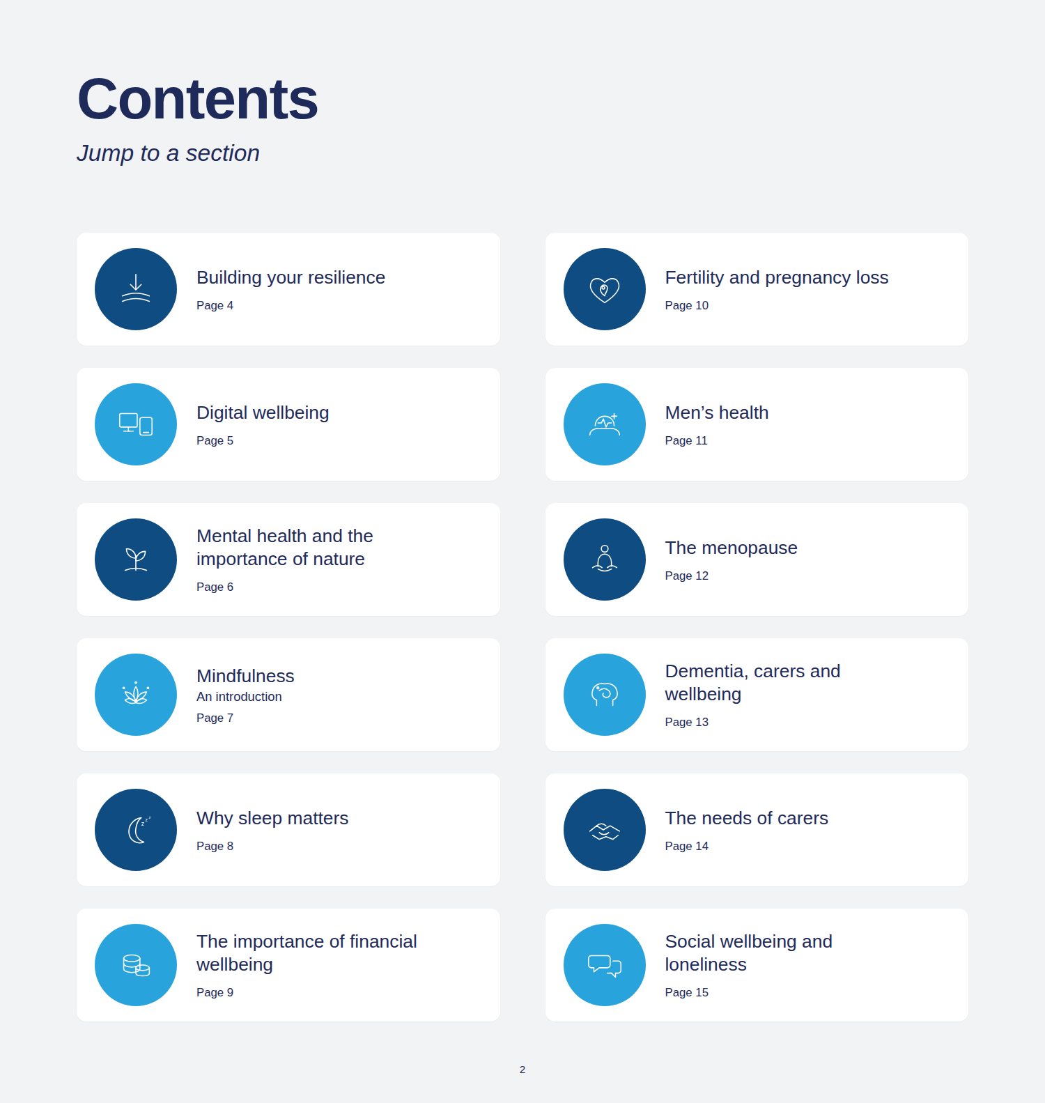Contents
Jump to a section
Building your resilience Page 4
Fertility and pregnancy loss Page 10
Digital wellbeing Page 5
Men’s health Page 11
Mental health and the
importance of nature Page 6
The menopause Page 12
Mindfulness An introduction Page 7
Dementia, carers and
wellbeing Page 13
z z z
Why sleep matters Page 8
The needs of carers Page 14
The importance of financial
wellbeing Page 9
Social wellbeing and
loneliness Page 15
2